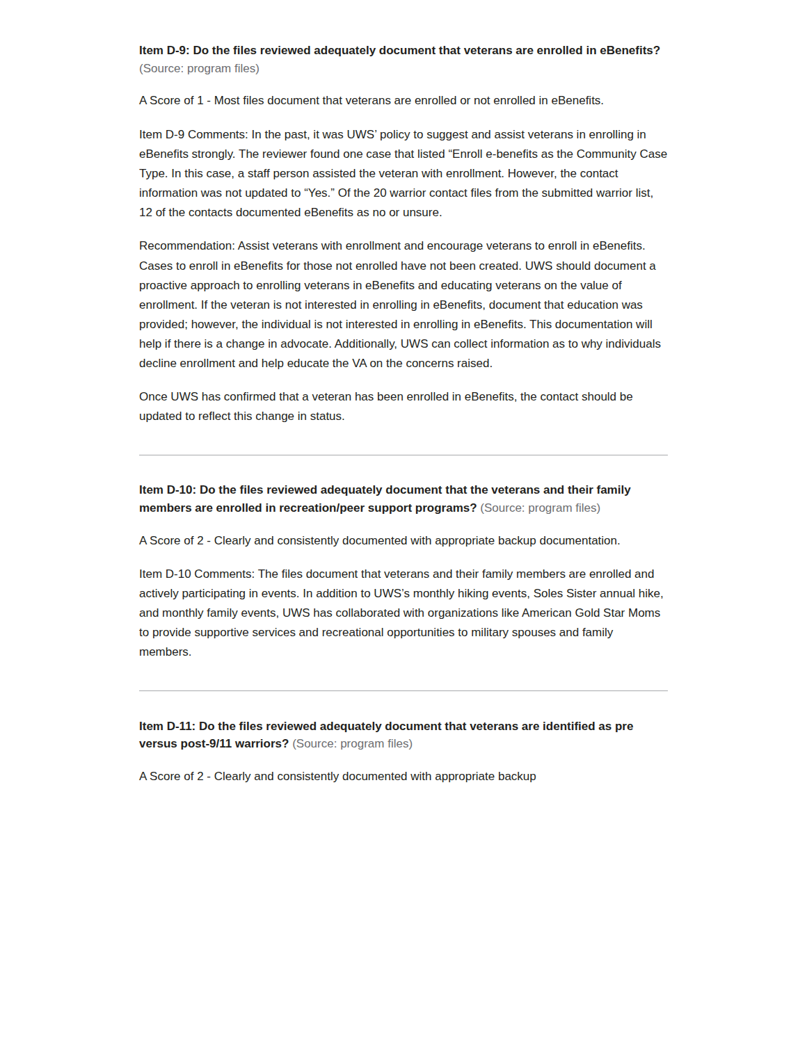Item D-9: Do the files reviewed adequately document that veterans are enrolled in eBenefits? (Source: program files)
A Score of 1 - Most files document that veterans are enrolled or not enrolled in eBenefits.
Item D-9 Comments: In the past, it was UWS’ policy to suggest and assist veterans in enrolling in eBenefits strongly. The reviewer found one case that listed “Enroll e-benefits as the Community Case Type. In this case, a staff person assisted the veteran with enrollment. However, the contact information was not updated to “Yes.” Of the 20 warrior contact files from the submitted warrior list, 12 of the contacts documented eBenefits as no or unsure.
Recommendation: Assist veterans with enrollment and encourage veterans to enroll in eBenefits. Cases to enroll in eBenefits for those not enrolled have not been created. UWS should document a proactive approach to enrolling veterans in eBenefits and educating veterans on the value of enrollment. If the veteran is not interested in enrolling in eBenefits, document that education was provided; however, the individual is not interested in enrolling in eBenefits. This documentation will help if there is a change in advocate. Additionally, UWS can collect information as to why individuals decline enrollment and help educate the VA on the concerns raised.
Once UWS has confirmed that a veteran has been enrolled in eBenefits, the contact should be updated to reflect this change in status.
Item D-10: Do the files reviewed adequately document that the veterans and their family members are enrolled in recreation/peer support programs? (Source: program files)
A Score of 2 - Clearly and consistently documented with appropriate backup documentation.
Item D-10 Comments: The files document that veterans and their family members are enrolled and actively participating in events. In addition to UWS’s monthly hiking events, Soles Sister annual hike, and monthly family events, UWS has collaborated with organizations like American Gold Star Moms to provide supportive services and recreational opportunities to military spouses and family members.
Item D-11: Do the files reviewed adequately document that veterans are identified as pre versus post-9/11 warriors? (Source: program files)
A Score of 2 - Clearly and consistently documented with appropriate backup